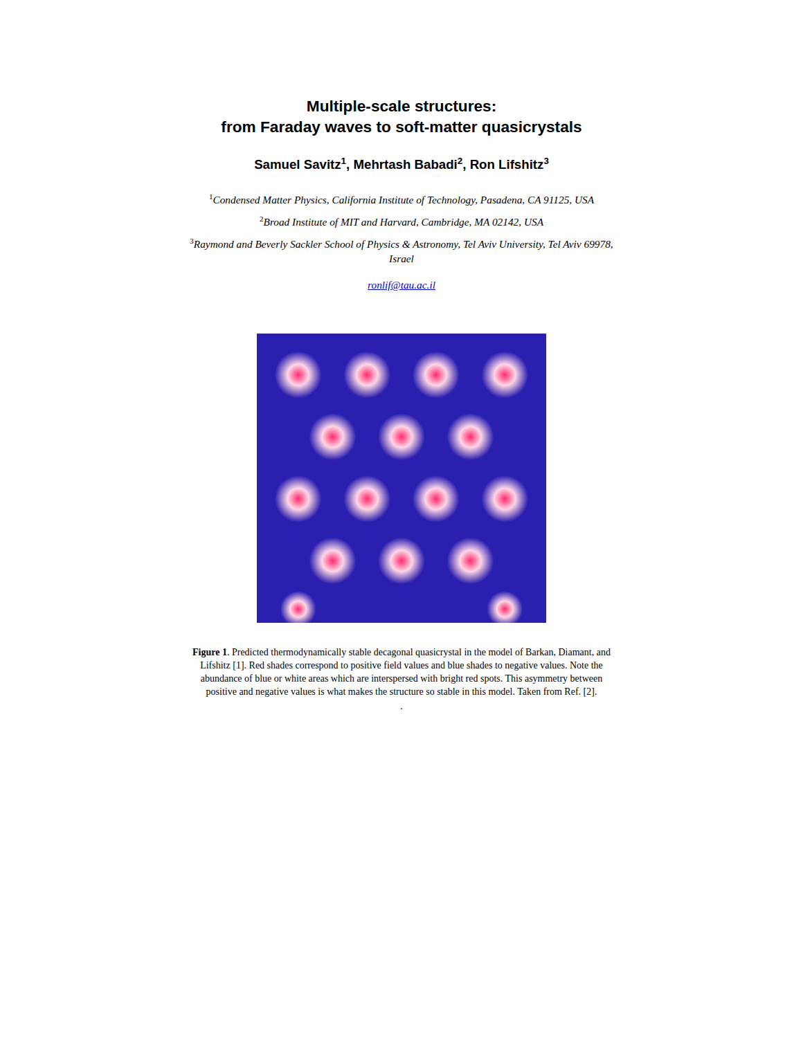Multiple-scale structures:
from Faraday waves to soft-matter quasicrystals
Samuel Savitz1, Mehrtash Babadi2, Ron Lifshitz3
1Condensed Matter Physics, California Institute of Technology, Pasadena, CA 91125, USA
2Broad Institute of MIT and Harvard, Cambridge, MA 02142, USA
3Raymond and Beverly Sackler School of Physics & Astronomy, Tel Aviv University, Tel Aviv 69978, Israel
ronlif@tau.ac.il
Figure 1. Predicted thermodynamically stable decagonal quasicrystal in the model of Barkan, Diamant, and Lifshitz [1]. Red shades correspond to positive field values and blue shades to negative values. Note the abundance of blue or white areas which are interspersed with bright red spots. This asymmetry between positive and negative values is what makes the structure so stable in this model. Taken from Ref. [2]..